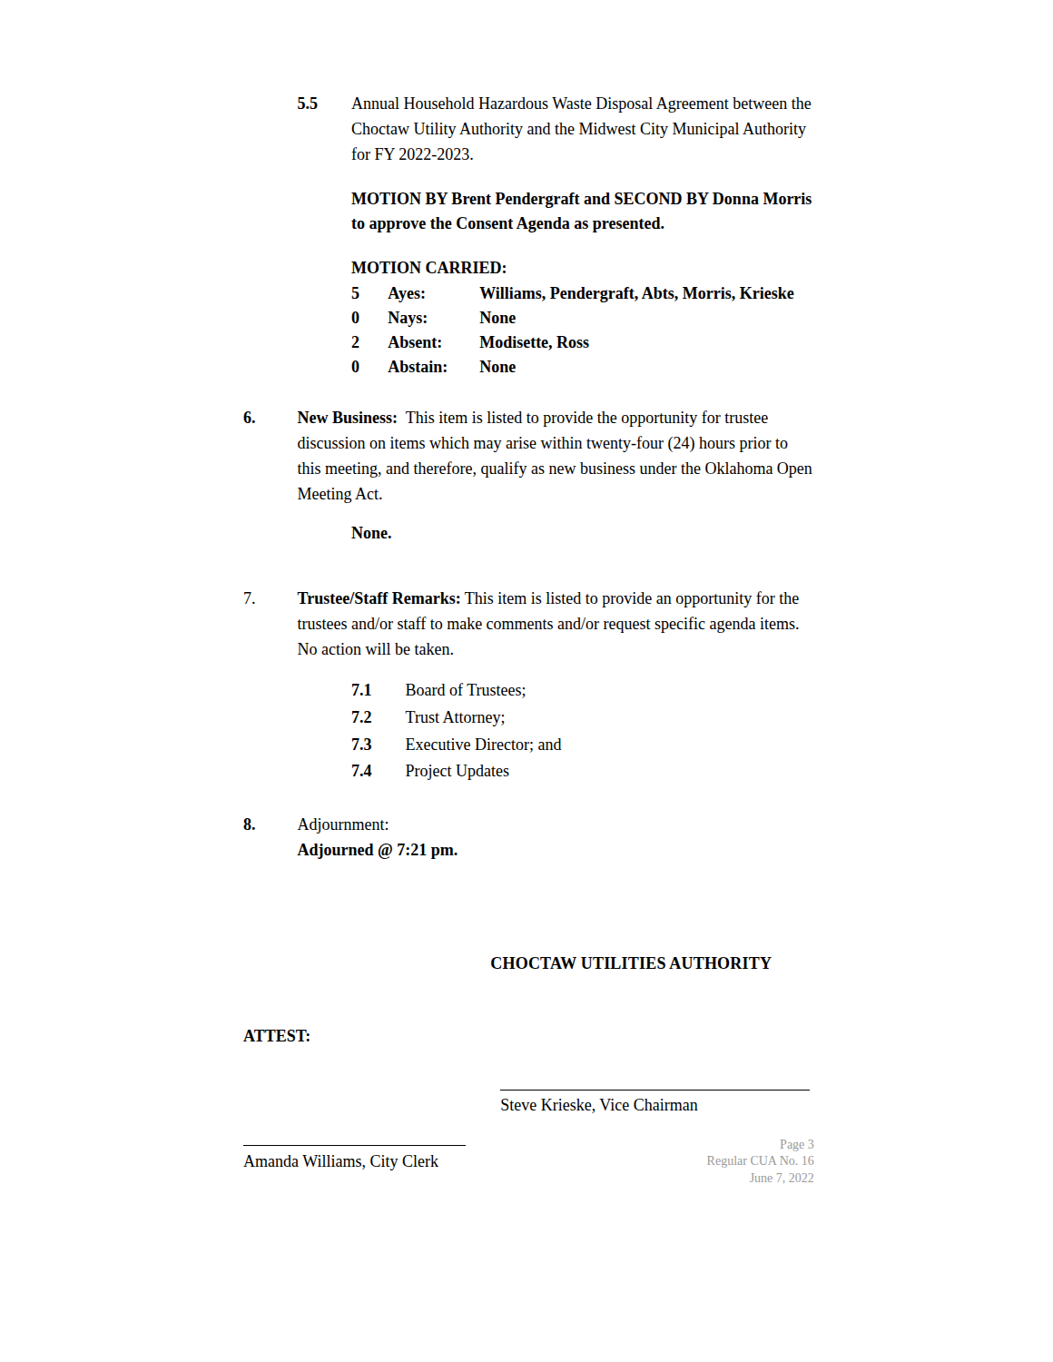5.5
Annual Household Hazardous Waste Disposal Agreement between the Choctaw Utility Authority and the Midwest City Municipal Authority for FY 2022-2023.
MOTION BY Brent Pendergraft and SECOND BY Donna Morris to approve the Consent Agenda as presented.
MOTION CARRIED:
| 5 | Ayes: | Williams, Pendergraft, Abts, Morris, Krieske |
| 0 | Nays: | None |
| 2 | Absent: | Modisette, Ross |
| 0 | Abstain: | None |
6.
New Business: This item is listed to provide the opportunity for trustee discussion on items which may arise within twenty-four (24) hours prior to this meeting, and therefore, qualify as new business under the Oklahoma Open Meeting Act.
None.
7.
Trustee/Staff Remarks: This item is listed to provide an opportunity for the trustees and/or staff to make comments and/or request specific agenda items. No action will be taken.
7.1
Board of Trustees;
7.2
Trust Attorney;
7.3
Executive Director; and
7.4
Project Updates
8.
Adjournment:
Adjourned @ 7:21 pm.
CHOCTAW UTILITIES AUTHORITY
ATTEST:
Steve Krieske, Vice Chairman
Amanda Williams, City Clerk
Page 3
Regular CUA No. 16
June 7, 2022